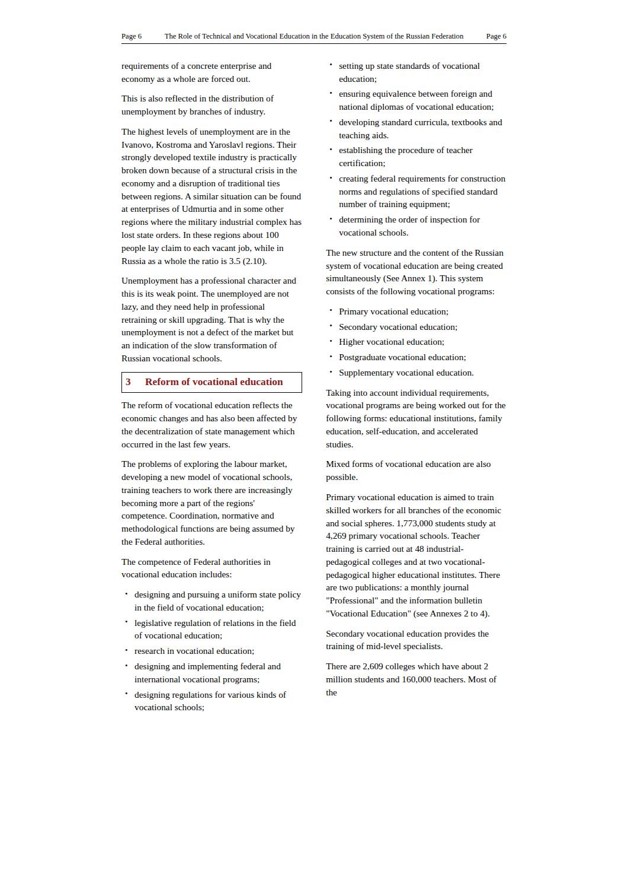Page 6 The Role of Technical and Vocational Education in the Education System of the Russian Federation Page 6
requirements of a concrete enterprise and economy as a whole are forced out.
This is also reflected in the distribution of unemployment by branches of industry.
The highest levels of unemployment are in the Ivanovo, Kostroma and Yaroslavl regions. Their strongly developed textile industry is practically broken down because of a structural crisis in the economy and a disruption of traditional ties between regions. A similar situation can be found at enterprises of Udmurtia and in some other regions where the military industrial complex has lost state orders. In these regions about 100 people lay claim to each vacant job, while in Russia as a whole the ratio is 3.5 (2.10).
Unemployment has a professional character and this is its weak point. The unemployed are not lazy, and they need help in professional retraining or skill upgrading. That is why the unemployment is not a defect of the market but an indication of the slow transformation of Russian vocational schools.
3 Reform of vocational education
The reform of vocational education reflects the economic changes and has also been affected by the decentralization of state management which occurred in the last few years.
The problems of exploring the labour market, developing a new model of vocational schools, training teachers to work there are increasingly becoming more a part of the regions' competence. Coordination, normative and methodological functions are being assumed by the Federal authorities.
The competence of Federal authorities in vocational education includes:
designing and pursuing a uniform state policy in the field of vocational education;
legislative regulation of relations in the field of vocational education;
research in vocational education;
designing and implementing federal and international vocational programs;
designing regulations for various kinds of vocational schools;
setting up state standards of vocational education;
ensuring equivalence between foreign and national diplomas of vocational education;
developing standard curricula, textbooks and teaching aids.
establishing the procedure of teacher certification;
creating federal requirements for construction norms and regulations of specified standard number of training equipment;
determining the order of inspection for vocational schools.
The new structure and the content of the Russian system of vocational education are being created simultaneously (See Annex 1). This system consists of the following vocational programs:
Primary vocational education;
Secondary vocational education;
Higher vocational education;
Postgraduate vocational education;
Supplementary vocational education.
Taking into account individual requirements, vocational programs are being worked out for the following forms: educational institutions, family education, self-education, and accelerated studies.
Mixed forms of vocational education are also possible.
Primary vocational education is aimed to train skilled workers for all branches of the economic and social spheres. 1,773,000 students study at 4,269 primary vocational schools. Teacher training is carried out at 48 industrial-pedagogical colleges and at two vocational-pedagogical higher educational institutes. There are two publications: a monthly journal "Professional" and the information bulletin "Vocational Education" (see Annexes 2 to 4).
Secondary vocational education provides the training of mid-level specialists.
There are 2,609 colleges which have about 2 million students and 160,000 teachers. Most of the